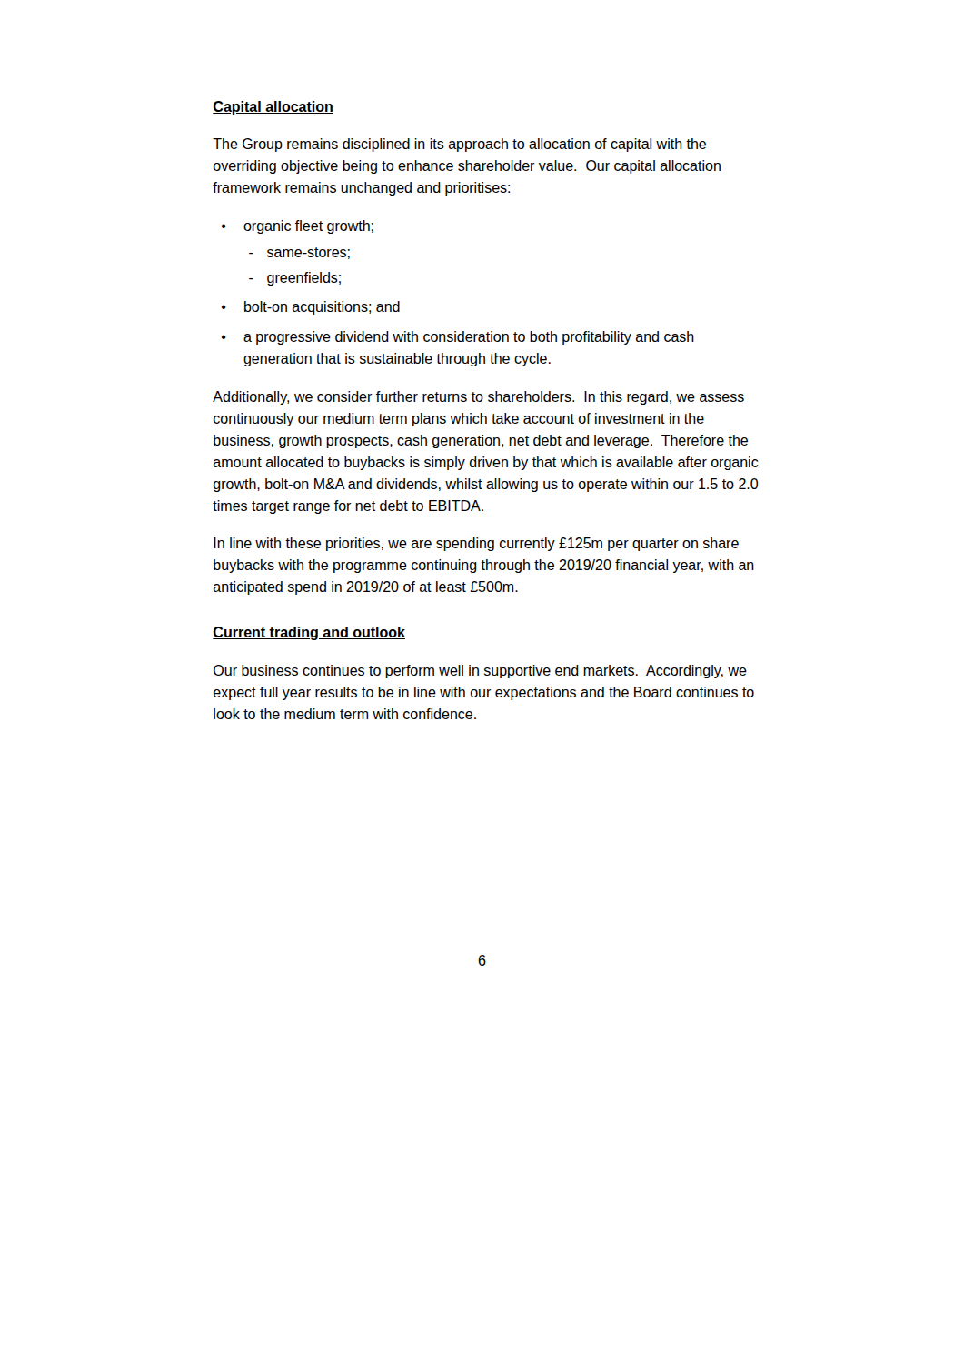Capital allocation
The Group remains disciplined in its approach to allocation of capital with the overriding objective being to enhance shareholder value. Our capital allocation framework remains unchanged and prioritises:
organic fleet growth;
same-stores;
greenfields;
bolt-on acquisitions; and
a progressive dividend with consideration to both profitability and cash generation that is sustainable through the cycle.
Additionally, we consider further returns to shareholders. In this regard, we assess continuously our medium term plans which take account of investment in the business, growth prospects, cash generation, net debt and leverage. Therefore the amount allocated to buybacks is simply driven by that which is available after organic growth, bolt-on M&A and dividends, whilst allowing us to operate within our 1.5 to 2.0 times target range for net debt to EBITDA.
In line with these priorities, we are spending currently £125m per quarter on share buybacks with the programme continuing through the 2019/20 financial year, with an anticipated spend in 2019/20 of at least £500m.
Current trading and outlook
Our business continues to perform well in supportive end markets. Accordingly, we expect full year results to be in line with our expectations and the Board continues to look to the medium term with confidence.
6